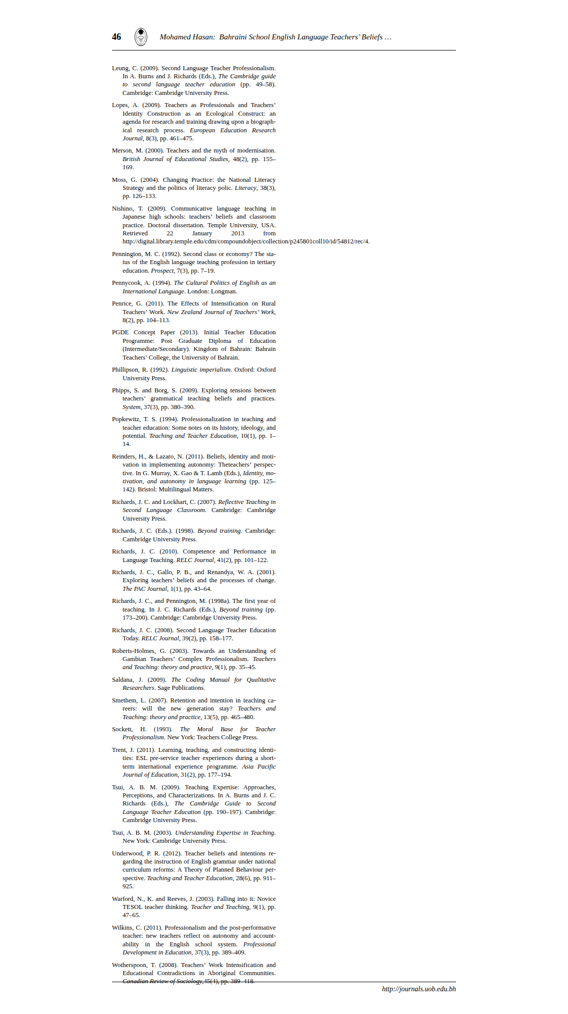46
Mohamed Hasan: Bahraini School English Language Teachers’ Beliefs …
Leung, C. (2009). Second Language Teacher Professionalism. In A. Burns and J. Richards (Eds.), The Cambridge guide to second language teacher education (pp. 49–58). Cambridge: Cambridge University Press.
Lopes, A. (2009). Teachers as Professionals and Teachers’ Identity Construction as an Ecological Construct: an agenda for research and training drawing upon a biographical research process. European Education Research Journal, 8(3), pp. 461–475.
Merson, M. (2000). Teachers and the myth of modernisation. British Journal of Educational Studies, 48(2), pp. 155–169.
Moss, G. (2004). Changing Practice: the National Literacy Strategy and the politics of literacy polic. Literacy, 38(3), pp. 126–133.
Nishino, T. (2009). Communicative language teaching in Japanese high schools: teachers’ beliefs and classroom practice. Doctoral dissertation. Temple University, USA. Retrieved 22 January 2013 from http://digital.library.temple.edu/cdm/compoundobject/collection/p245801coll10/id/54812/rec/4.
Pennington, M. C. (1992). Second class or economy? The status of the English language teaching profession in tertiary education. Prospect, 7(3), pp. 7–19.
Pennycook, A. (1994). The Cultural Politics of English as an International Language. London: Longman.
Penrice, G. (2011). The Effects of Intensification on Rural Teachers’ Work. New Zealand Journal of Teachers’ Work, 8(2), pp. 104–113.
PGDE Concept Paper (2013). Initial Teacher Education Programme: Post Graduate Diploma of Education (Intermediate/Secondary). Kingdom of Bahrain: Bahrain Teachers’ College, the University of Bahrain.
Phillipson, R. (1992). Linguistic imperialism. Oxford: Oxford University Press.
Phipps, S. and Borg, S. (2009). Exploring tensions between teachers’ grammatical teaching beliefs and practices. System, 37(3), pp. 380–390.
Popkewitz, T. S. (1994). Professionalization in teaching and teacher education: Some notes on its history, ideology, and potential. Teaching and Teacher Education, 10(1), pp. 1–14.
Reinders, H., & Lazaro, N. (2011). Beliefs, identity and motivation in implementing autonomy: Theteachers’ perspective. In G. Murray, X. Gao & T. Lamb (Eds.), Identity, motivation, and autonomy in language learning (pp. 125–142). Bristol: Multilingual Matters.
Richards, J. C. and Lockhart, C. (2007). Reflective Teaching in Second Language Classroom. Cambridge: Cambridge University Press.
Richards, J. C. (Eds.). (1998). Beyond training. Cambridge: Cambridge University Press.
Richards, J. C. (2010). Competence and Performance in Language Teaching. RELC Journal, 41(2), pp. 101–122.
Richards, J. C., Gallo, P. B., and Renandya, W. A. (2001). Exploring teachers’ beliefs and the processes of change. The PAC Journal, 1(1), pp. 43–64.
Richards, J. C., and Pennington, M. (1998a). The first year of teaching. In J. C. Richards (Eds.), Beyond training (pp. 173–200). Cambridge: Cambridge University Press.
Richards, J. C. (2008). Second Language Teacher Education Today. RELC Journal, 39(2), pp. 158–177.
Roberts-Holmes, G. (2003). Towards an Understanding of Gambian Teachers’ Complex Professionalism. Teachers and Teaching: theory and practice, 9(1), pp. 35–45.
Saldana, J. (2009). The Coding Manual for Qualitative Researchers. Sage Publications.
Smethem, L. (2007). Retention and intention in teaching careers: will the new generation stay? Teachers and Teaching: theory and practice, 13(5), pp. 465–480.
Sockett, H. (1993). The Moral Base for Teacher Professionalism. New York: Teachers College Press.
Trent, J. (2011). Learning, teaching, and constructing identities: ESL pre-service teacher experiences during a short-term international experience programme. Asia Pacific Journal of Education, 31(2), pp. 177–194.
Tsui, A. B. M. (2009). Teaching Expertise: Approaches, Perceptions, and Characterizations. In A. Burns and J. C. Richards (Eds.), The Cambridge Guide to Second Language Teacher Education (pp. 190–197). Cambridge: Cambridge University Press.
Tsui, A. B. M. (2003). Understanding Expertise in Teaching. New York: Cambridge University Press.
Underwood, P. R. (2012). Teacher beliefs and intentions regarding the instruction of English grammar under national curriculum reforms: A Theory of Planned Behaviour perspective. Teaching and Teacher Education, 28(6), pp. 911–925.
Warford, N., K. and Reeves, J. (2003). Falling into it: Novice TESOL teacher thinking. Teacher and Teaching, 9(1), pp. 47–65.
Wilkins, C. (2011). Professionalism and the post-performative teacher: new teachers reflect on autonomy and accountability in the English school system. Professional Development in Education, 37(3), pp. 389–409.
Wotherspoon, T. (2008). Teachers’ Work Intensification and Educational Contradictions in Aboriginal Communities. Canadian Review of Sociology,45(4), pp. 389–418.
http://journals.uob.edu.bh